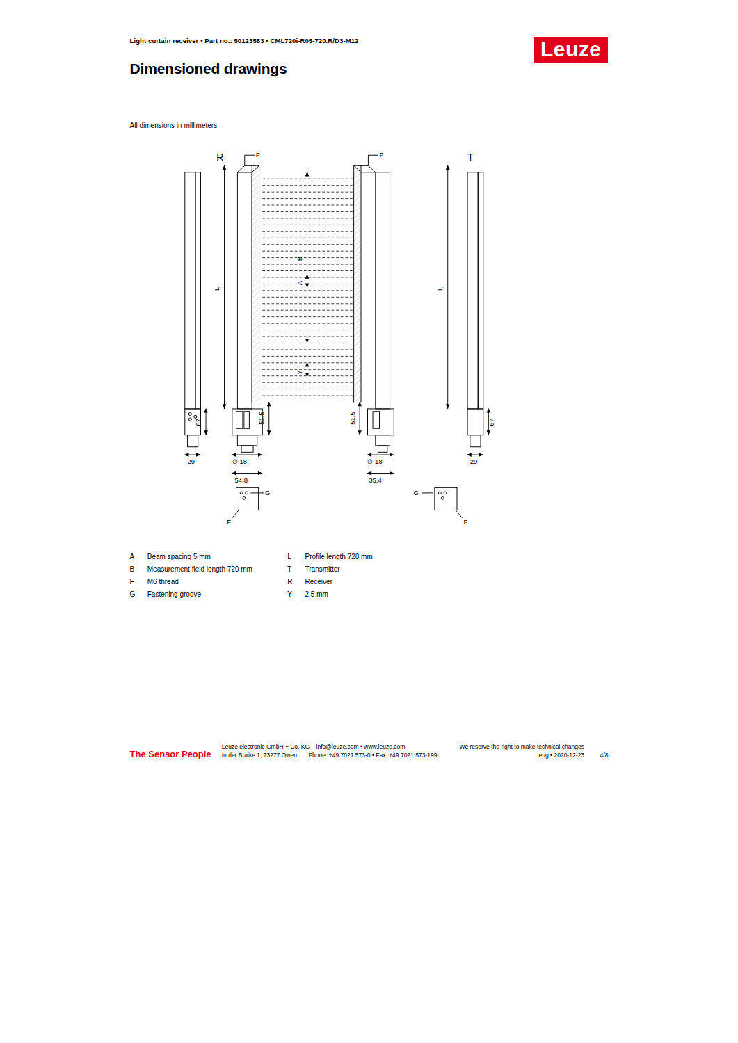Light curtain receiver • Part no.: 50123583 • CML720i-R05-720.R/D3-M12
Dimensioned drawings
Leuze
All dimensions in millimeters
R T F F L L B A Y 67 67 51,5 51,5 29 29 ∅ 18 ∅ 18 54,8 35,4 G F G F
| A | Beam spacing 5 mm | L | Profile length 728 mm |
| B | Measurement field length 720 mm | T | Transmitter |
| F | M6 thread | R | Receiver |
| G | Fastening groove | Y | 2.5 mm |
The Sensor People
Leuze electronic GmbH + Co. KG info@leuze.com • www.leuze.com
In der Braike 1, 73277 Owen Phone: +49 7021 573-0 • Fax: +49 7021 573-199
We reserve the right to make technical changes
eng • 2020-12-23
4/8